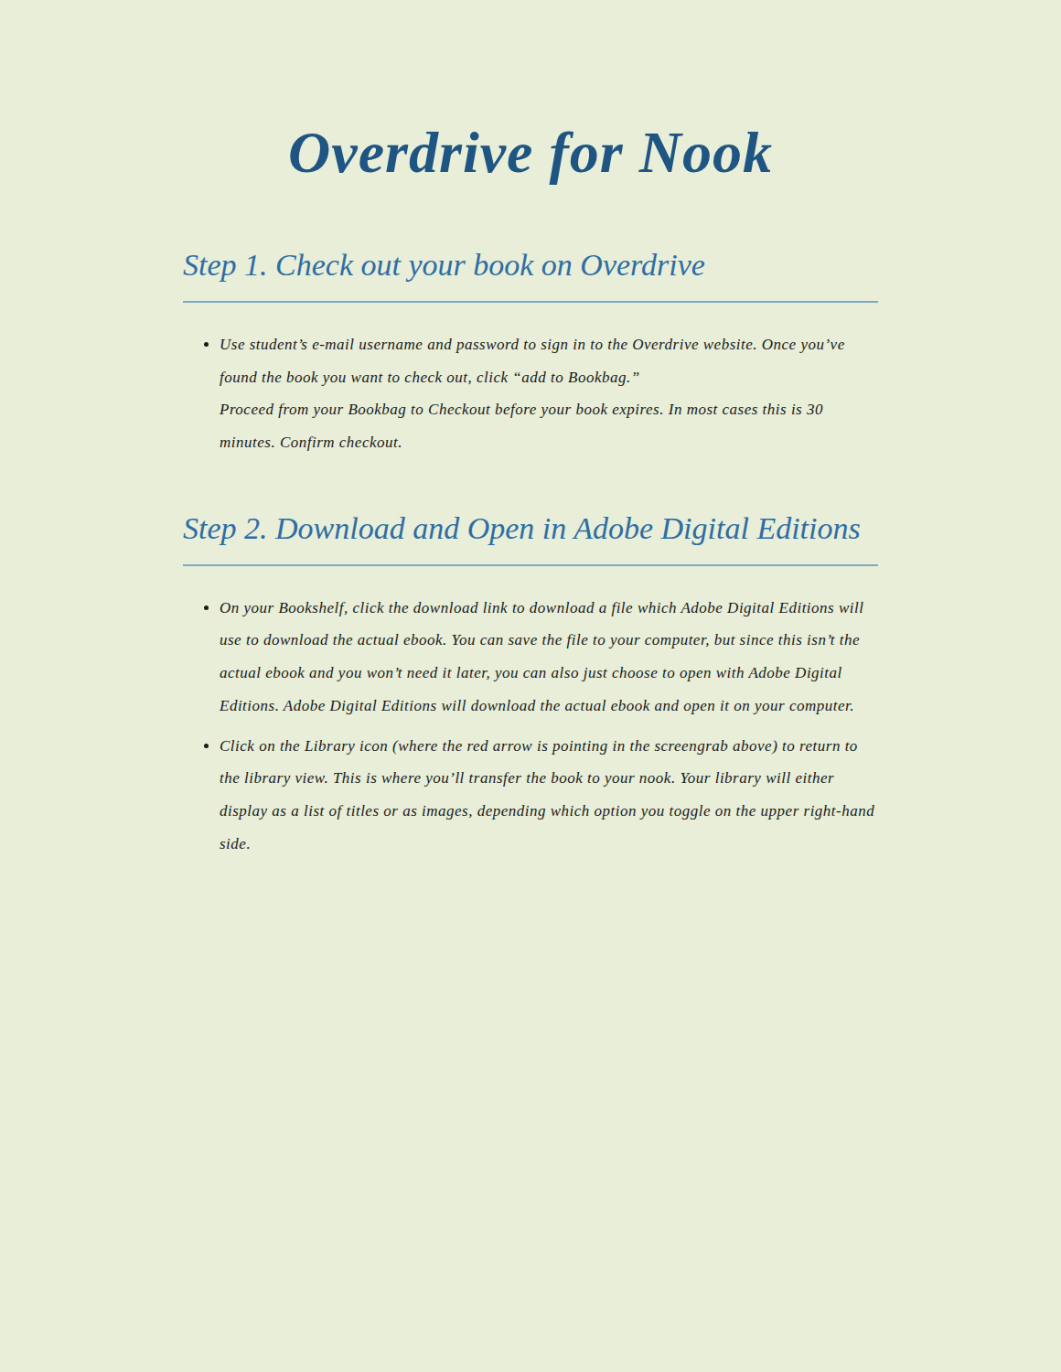Overdrive for Nook
Step 1. Check out your book on Overdrive
Use student’s e-mail username and password to sign in to the Overdrive website. Once you’ve found the book you want to check out, click “add to Bookbag.”
Proceed from your Bookbag to Checkout before your book expires. In most cases this is 30 minutes. Confirm checkout.
Step 2. Download and Open in Adobe Digital Editions
On your Bookshelf, click the download link to download a file which Adobe Digital Editions will use to download the actual ebook. You can save the file to your computer, but since this isn’t the actual ebook and you won’t need it later, you can also just choose to open with Adobe Digital Editions. Adobe Digital Editions will download the actual ebook and open it on your computer.
Click on the Library icon (where the red arrow is pointing in the screengrab above) to return to the library view. This is where you’ll transfer the book to your nook. Your library will either display as a list of titles or as images, depending which option you toggle on the upper right-hand side.